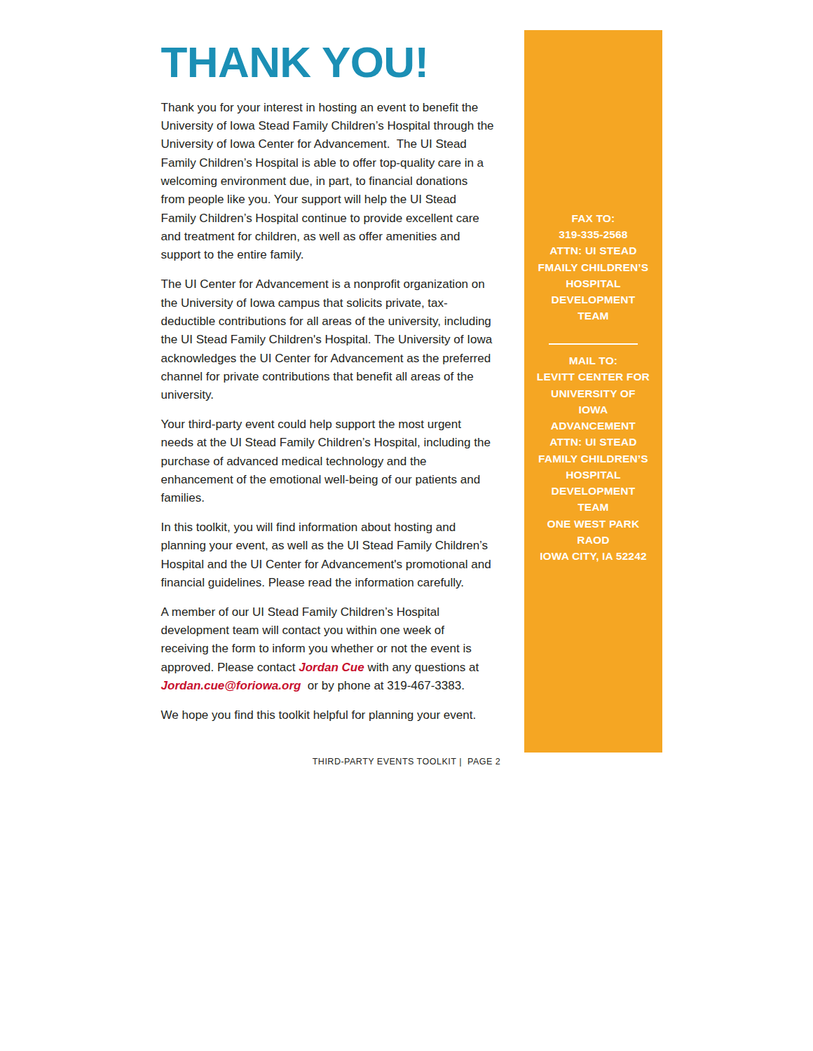FAX TO:
319-335-2568
ATTN: UI STEAD FMAILY CHILDREN’S HOSPITAL DEVELOPMENT TEAM
MAIL TO:
LEVITT CENTER FOR UNIVERSITY OF IOWA ADVANCEMENT
ATTN: UI STEAD FAMILY CHILDREN’S HOSPITAL DEVELOPMENT TEAM
ONE WEST PARK RAOD
IOWA CITY, IA 52242
THANK YOU!
Thank you for your interest in hosting an event to benefit the University of Iowa Stead Family Children’s Hospital through the University of Iowa Center for Advancement. The UI Stead Family Children’s Hospital is able to offer top-quality care in a welcoming environment due, in part, to financial donations from people like you. Your support will help the UI Stead Family Children’s Hospital continue to provide excellent care and treatment for children, as well as offer amenities and support to the entire family.
The UI Center for Advancement is a nonprofit organization on the University of Iowa campus that solicits private, tax-deductible contributions for all areas of the university, including the UI Stead Family Children's Hospital. The University of Iowa acknowledges the UI Center for Advancement as the preferred channel for private contributions that benefit all areas of the university.
Your third-party event could help support the most urgent needs at the UI Stead Family Children’s Hospital, including the purchase of advanced medical technology and the enhancement of the emotional well-being of our patients and families.
In this toolkit, you will find information about hosting and planning your event, as well as the UI Stead Family Children’s Hospital and the UI Center for Advancement's promotional and financial guidelines. Please read the information carefully.
A member of our UI Stead Family Children’s Hospital development team will contact you within one week of receiving the form to inform you whether or not the event is approved. Please contact Jordan Cue with any questions at Jordan.cue@foriowa.org or by phone at 319-467-3383.
We hope you find this toolkit helpful for planning your event.
THIRD-PARTY EVENTS TOOLKIT | PAGE 2